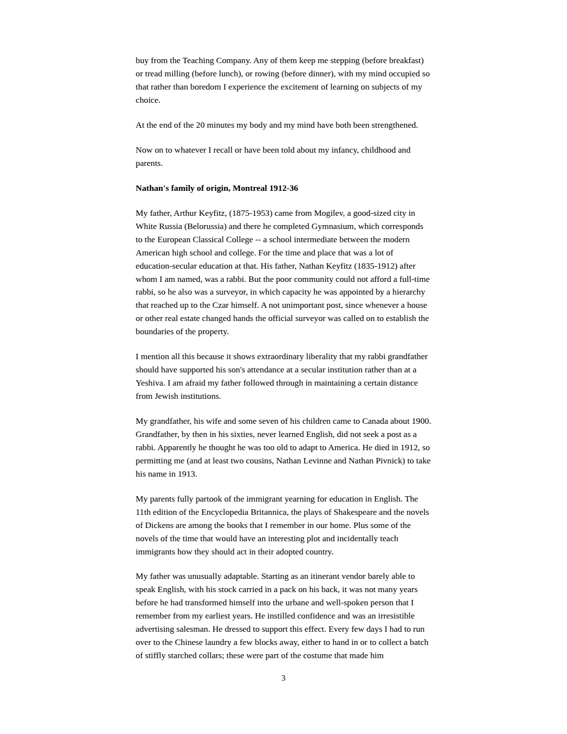buy from the Teaching Company. Any of them keep me stepping (before breakfast) or tread milling (before lunch), or rowing (before dinner), with my mind occupied so that rather than boredom I experience the excitement of learning on subjects of my choice.
At the end of the 20 minutes my body and my mind have both been strengthened.
Now on to whatever I recall or have been told about my infancy, childhood and parents.
Nathan's family of origin, Montreal 1912-36
My father, Arthur Keyfitz, (1875-1953) came from Mogilev, a good-sized city in White Russia (Belorussia) and there he completed Gymnasium, which corresponds to the European Classical College -- a school intermediate between the modern American high school and college. For the time and place that was a lot of education-secular education at that. His father, Nathan Keyfitz (1835-1912) after whom I am named, was a rabbi. But the poor community could not afford a full-time rabbi, so he also was a surveyor, in which capacity he was appointed by a hierarchy that reached up to the Czar himself. A not unimportant post, since whenever a house or other real estate changed hands the official surveyor was called on to establish the boundaries of the property.
I mention all this because it shows extraordinary liberality that my rabbi grandfather should have supported his son's attendance at a secular institution rather than at a Yeshiva. I am afraid my father followed through in maintaining a certain distance from Jewish institutions.
My grandfather, his wife and some seven of his children came to Canada about 1900. Grandfather, by then in his sixties, never learned English, did not seek a post as a rabbi. Apparently he thought he was too old to adapt to America. He died in 1912, so permitting me (and at least two cousins, Nathan Levinne and Nathan Pivnick) to take his name in 1913.
My parents fully partook of the immigrant yearning for education in English. The 11th edition of the Encyclopedia Britannica, the plays of Shakespeare and the novels of Dickens are among the books that I remember in our home. Plus some of the novels of the time that would have an interesting plot and incidentally teach immigrants how they should act in their adopted country.
My father was unusually adaptable. Starting as an itinerant vendor barely able to speak English, with his stock carried in a pack on his back, it was not many years before he had transformed himself into the urbane and well-spoken person that I remember from my earliest years. He instilled confidence and was an irresistible advertising salesman. He dressed to support this effect. Every few days I had to run over to the Chinese laundry a few blocks away, either to hand in or to collect a batch of stiffly starched collars; these were part of the costume that made him
3